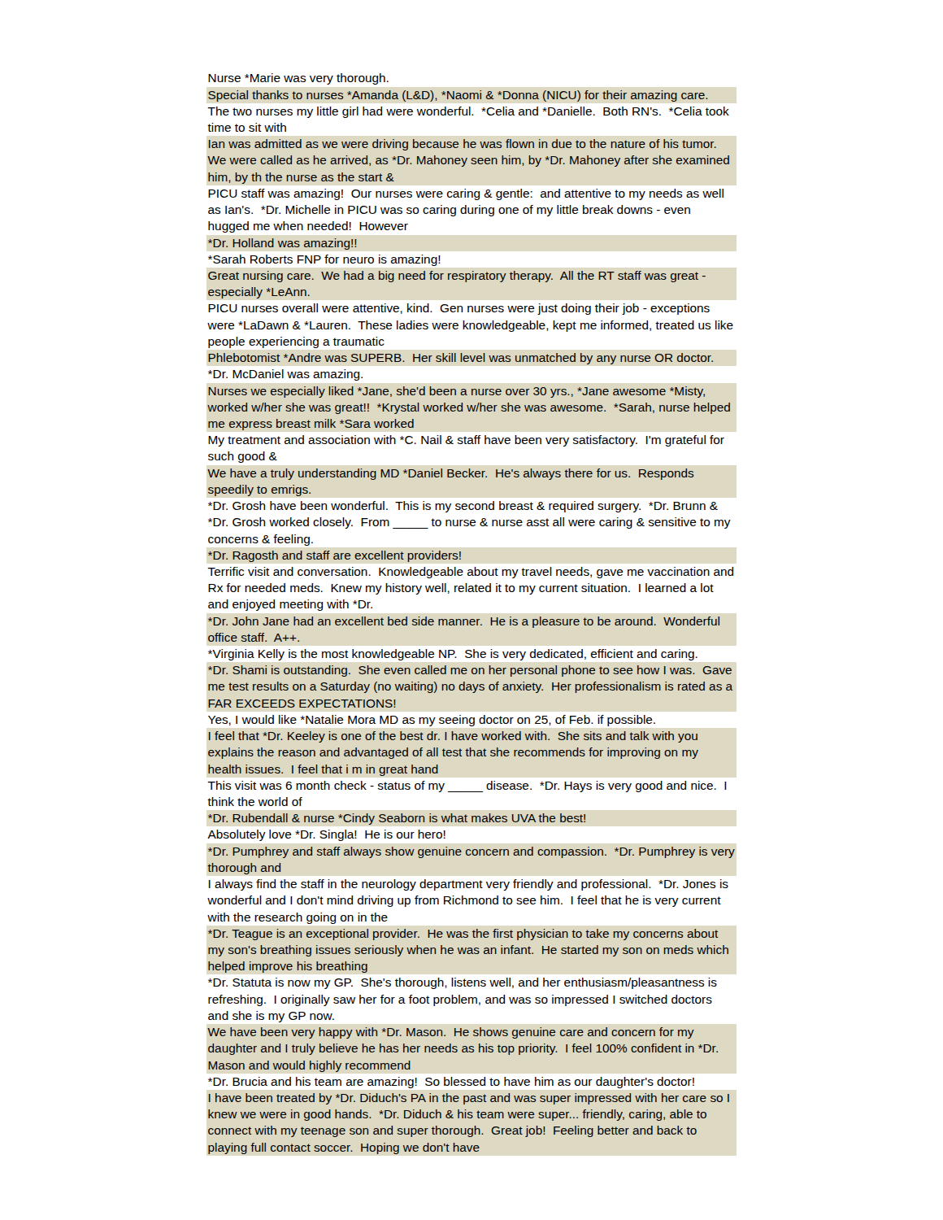| Nurse *Marie was very thorough. |
| Special thanks to nurses *Amanda (L&D), *Naomi & *Donna (NICU) for their amazing care. |
| The two nurses my little girl had were wonderful. *Celia and *Danielle. Both RN's. *Celia took time to sit with |
| Ian was admitted as we were driving because he was flown in due to the nature of his tumor. We were called as he arrived, as *Dr. Mahoney seen him, by *Dr. Mahoney after she examined him, by th the nurse as the start & |
| PICU staff was amazing! Our nurses were caring & gentle: and attentive to my needs as well as Ian's. *Dr. Michelle in PICU was so caring during one of my little break downs - even hugged me when needed! However |
| *Dr. Holland was amazing!! |
| *Sarah Roberts FNP for neuro is amazing! |
| Great nursing care. We had a big need for respiratory therapy. All the RT staff was great - especially *LeAnn. |
| PICU nurses overall were attentive, kind. Gen nurses were just doing their job - exceptions were *LaDawn & *Lauren. These ladies were knowledgeable, kept me informed, treated us like people experiencing a traumatic |
| Phlebotomist *Andre was SUPERB. Her skill level was unmatched by any nurse OR doctor. |
| *Dr. McDaniel was amazing. |
| Nurses we especially liked *Jane, she'd been a nurse over 30 yrs., *Jane awesome *Misty, worked w/her she was great!! *Krystal worked w/her she was awesome. *Sarah, nurse helped me express breast milk *Sara worked |
| My treatment and association with *C. Nail & staff have been very satisfactory. I'm grateful for such good & |
| We have a truly understanding MD *Daniel Becker. He's always there for us. Responds speedily to emrigs. |
| *Dr. Grosh have been wonderful. This is my second breast & required surgery. *Dr. Brunn & *Dr. Grosh worked closely. From _____ to nurse & nurse asst all were caring & sensitive to my concerns & feeling. |
| *Dr. Ragosth and staff are excellent providers! |
| Terrific visit and conversation. Knowledgeable about my travel needs, gave me vaccination and Rx for needed meds. Knew my history well, related it to my current situation. I learned a lot and enjoyed meeting with *Dr. |
| *Dr. John Jane had an excellent bed side manner. He is a pleasure to be around. Wonderful office staff. A++. |
| *Virginia Kelly is the most knowledgeable NP. She is very dedicated, efficient and caring. |
| *Dr. Shami is outstanding. She even called me on her personal phone to see how I was. Gave me test results on a Saturday (no waiting) no days of anxiety. Her professionalism is rated as a FAR EXCEEDS EXPECTATIONS! |
| Yes, I would like *Natalie Mora MD as my seeing doctor on 25, of Feb. if possible. |
| I feel that *Dr. Keeley is one of the best dr. I have worked with. She sits and talk with you explains the reason and advantaged of all test that she recommends for improving on my health issues. I feel that i m in great hand |
| This visit was 6 month check - status of my _____ disease. *Dr. Hays is very good and nice. I think the world of |
| *Dr. Rubendall & nurse *Cindy Seaborn is what makes UVA the best! |
| Absolutely love *Dr. Singla! He is our hero! |
| *Dr. Pumphrey and staff always show genuine concern and compassion. *Dr. Pumphrey is very thorough and |
| I always find the staff in the neurology department very friendly and professional. *Dr. Jones is wonderful and I don't mind driving up from Richmond to see him. I feel that he is very current with the research going on in the |
| *Dr. Teague is an exceptional provider. He was the first physician to take my concerns about my son's breathing issues seriously when he was an infant. He started my son on meds which helped improve his breathing |
| *Dr. Statuta is now my GP. She's thorough, listens well, and her enthusiasm/pleasantness is refreshing. I originally saw her for a foot problem, and was so impressed I switched doctors and she is my GP now. |
| We have been very happy with *Dr. Mason. He shows genuine care and concern for my daughter and I truly believe he has her needs as his top priority. I feel 100% confident in *Dr. Mason and would highly recommend |
| *Dr. Brucia and his team are amazing! So blessed to have him as our daughter's doctor! |
| I have been treated by *Dr. Diduch's PA in the past and was super impressed with her care so I knew we were in good hands. *Dr. Diduch & his team were super... friendly, caring, able to connect with my teenage son and super thorough. Great job! Feeling better and back to playing full contact soccer. Hoping we don't have |